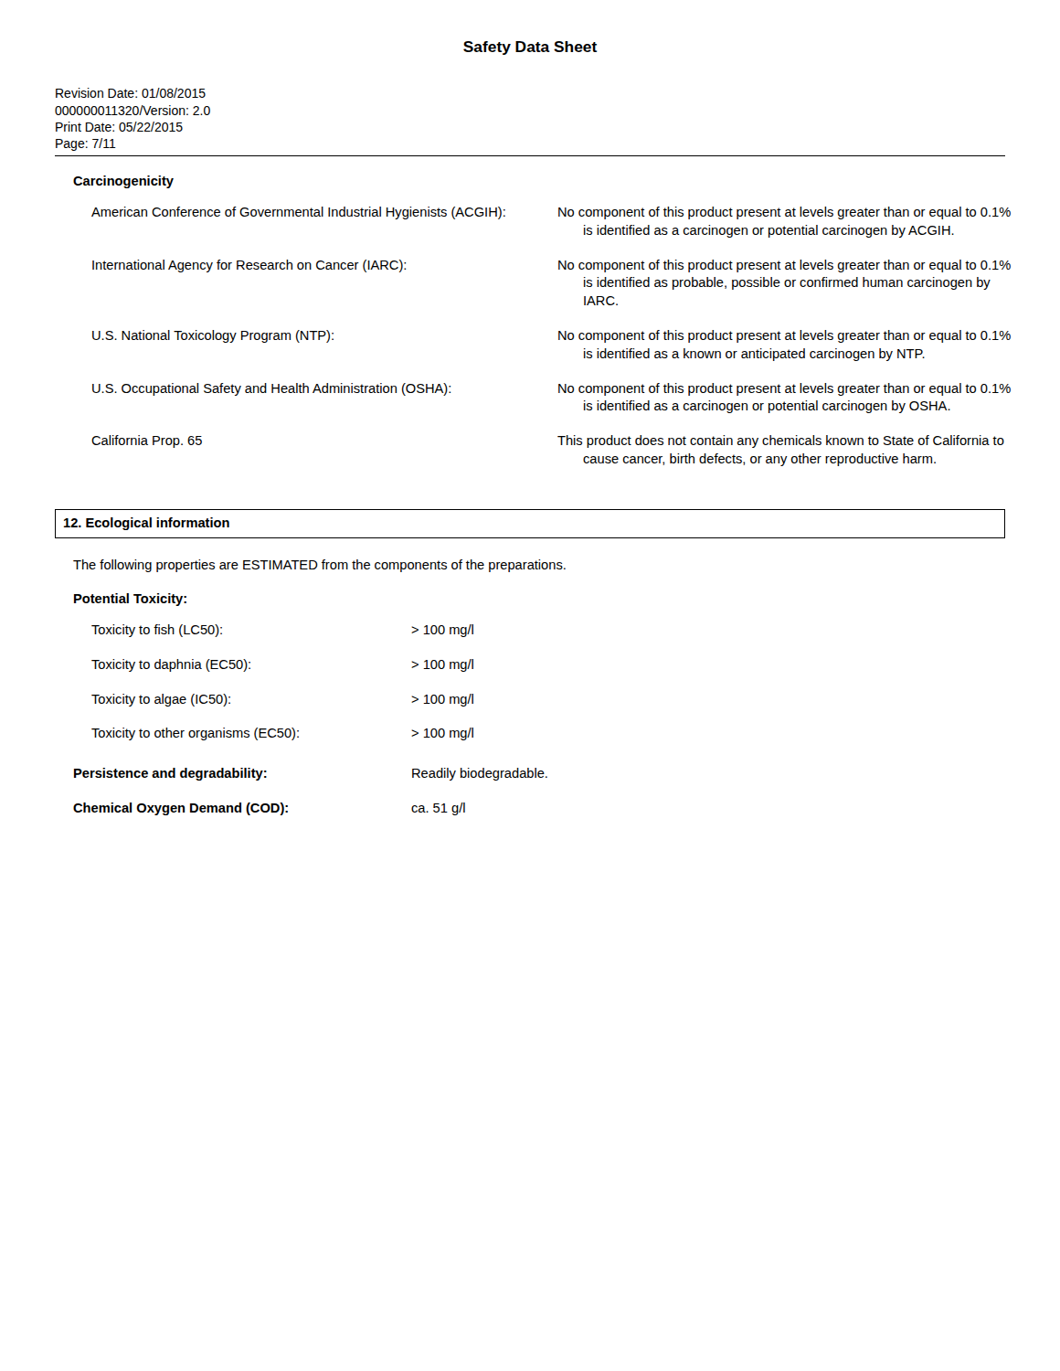Safety Data Sheet
Revision Date: 01/08/2015
000000011320/Version: 2.0
Print Date: 05/22/2015
Page: 7/11
Carcinogenicity
| American Conference of Governmental Industrial Hygienists (ACGIH): | No component of this product present at levels greater than or equal to 0.1% is identified as a carcinogen or potential carcinogen by ACGIH. |
| International Agency for Research on Cancer (IARC): | No component of this product present at levels greater than or equal to 0.1% is identified as probable, possible or confirmed human carcinogen by IARC. |
| U.S. National Toxicology Program (NTP): | No component of this product present at levels greater than or equal to 0.1% is identified as a known or anticipated carcinogen by NTP. |
| U.S. Occupational Safety and Health Administration (OSHA): | No component of this product present at levels greater than or equal to 0.1% is identified as a carcinogen or potential carcinogen by OSHA. |
| California Prop. 65 | This product does not contain any chemicals known to State of California to cause cancer, birth defects, or any other reproductive harm. |
12. Ecological information
The following properties are ESTIMATED from the components of the preparations.
Potential Toxicity:
| Toxicity to fish (LC50): | > 100 mg/l |
| Toxicity to daphnia (EC50): | > 100 mg/l |
| Toxicity to algae (IC50): | > 100 mg/l |
| Toxicity to other organisms (EC50): | > 100 mg/l |
| Persistence and degradability: | Readily biodegradable. |
| Chemical Oxygen Demand (COD): | ca. 51 g/l |